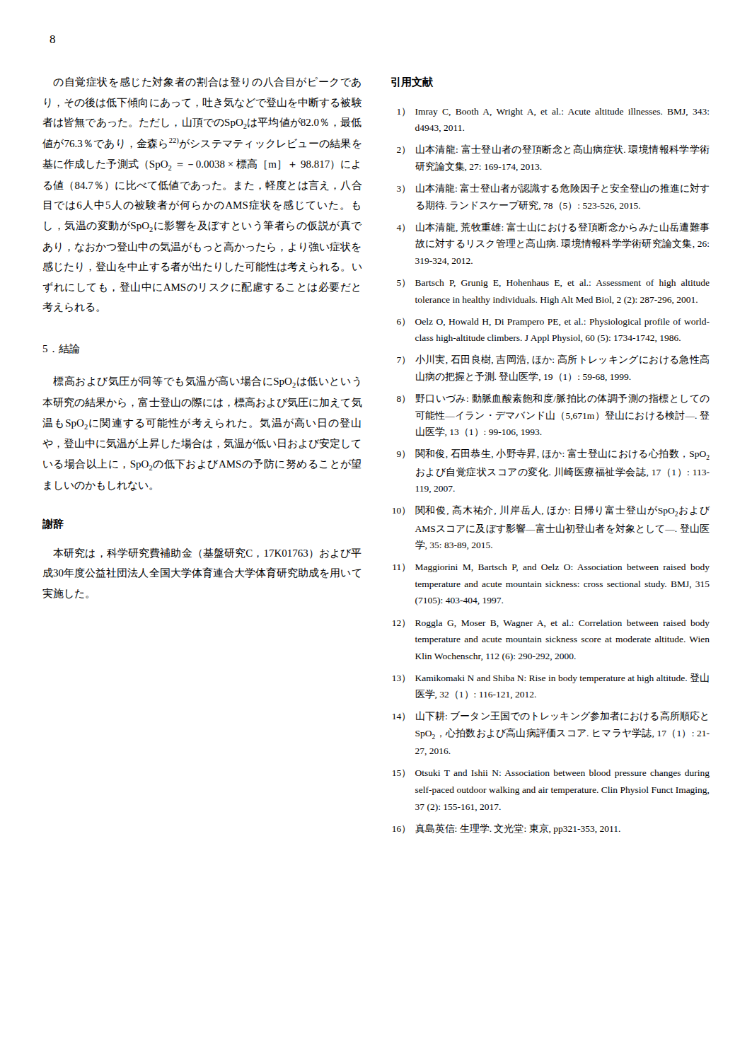8
の自覚症状を感じた対象者の割合は登りの八合目がピークであり，その後は低下傾向にあって，吐き気などで登山を中断する被験者は皆無であった。ただし，山頂でのSpO2は平均値が82.0％，最低値が76.3％であり，金森ら22)がシステマティックレビューの結果を基に作成した予測式（SpO2 ＝－0.0038 × 標高［m］＋ 98.817）による値（84.7％）に比べて低値であった。また，軽度とは言え，八合目では6人中5人の被験者が何らかのAMS症状を感じていた。もし，気温の変動がSpO2に影響を及ぼすという筆者らの仮説が真であり，なおかつ登山中の気温がもっと高かったら，より強い症状を感じたり，登山を中止する者が出たりした可能性は考えられる。いずれにしても，登山中にAMSのリスクに配慮することは必要だと考えられる。
5．結論
標高および気圧が同等でも気温が高い場合にSpO2は低いという本研究の結果から，富士登山の際には，標高および気圧に加えて気温もSpO2に関連する可能性が考えられた。気温が高い日の登山や，登山中に気温が上昇した場合は，気温が低い日および安定している場合以上に，SpO2の低下およびAMSの予防に努めることが望ましいのかもしれない。
謝辞
本研究は，科学研究費補助金（基盤研究C，17K01763）および平成30年度公益社団法人全国大学体育連合大学体育研究助成を用いて実施した。
引用文献
Imray C, Booth A, Wright A, et al.: Acute altitude illnesses. BMJ, 343: d4943, 2011.
山本清龍: 富士登山者の登頂断念と高山病症状. 環境情報科学学術研究論文集, 27: 169-174, 2013.
山本清龍: 富士登山者が認識する危険因子と安全登山の推進に対する期待. ランドスケープ研究, 78（5）: 523-526, 2015.
山本清龍, 荒牧重雄: 富士山における登頂断念からみた山岳遭難事故に対するリスク管理と高山病. 環境情報科学学術研究論文集, 26: 319-324, 2012.
Bartsch P, Grunig E, Hohenhaus E, et al.: Assessment of high altitude tolerance in healthy individuals. High Alt Med Biol, 2 (2): 287-296, 2001.
Oelz O, Howald H, Di Prampero PE, et al.: Physiological profile of world-class high-altitude climbers. J Appl Physiol, 60 (5): 1734-1742, 1986.
小川実, 石田良樹, 吉岡浩, ほか: 高所トレッキングにおける急性高山病の把握と予測. 登山医学, 19（1）: 59-68, 1999.
野口いづみ: 動脈血酸素飽和度/脈拍比の体調予測の指標としての可能性―イラン・デマバンド山（5,671m）登山における検討―. 登山医学, 13（1）: 99-106, 1993.
関和俊, 石田恭生, 小野寺昇, ほか: 富士登山における心拍数，SpO2および自覚症状スコアの変化. 川崎医療福祉学会誌, 17（1）: 113-119, 2007.
関和俊, 高木祐介, 川岸岳人, ほか: 日帰り富士登山がSpO2およびAMSスコアに及ぼす影響―富士山初登山者を対象として―. 登山医学, 35: 83-89, 2015.
Maggiorini M, Bartsch P, and Oelz O: Association between raised body temperature and acute mountain sickness: cross sectional study. BMJ, 315 (7105): 403-404, 1997.
Roggla G, Moser B, Wagner A, et al.: Correlation between raised body temperature and acute mountain sickness score at moderate altitude. Wien Klin Wochenschr, 112 (6): 290-292, 2000.
Kamikomaki N and Shiba N: Rise in body temperature at high altitude. 登山医学, 32（1）: 116-121, 2012.
山下耕: ブータン王国でのトレッキング参加者における高所順応とSpO2，心拍数および高山病評価スコア. ヒマラヤ学誌, 17（1）: 21-27, 2016.
Otsuki T and Ishii N: Association between blood pressure changes during self-paced outdoor walking and air temperature. Clin Physiol Funct Imaging, 37 (2): 155-161, 2017.
真島英信: 生理学. 文光堂: 東京, pp321-353, 2011.